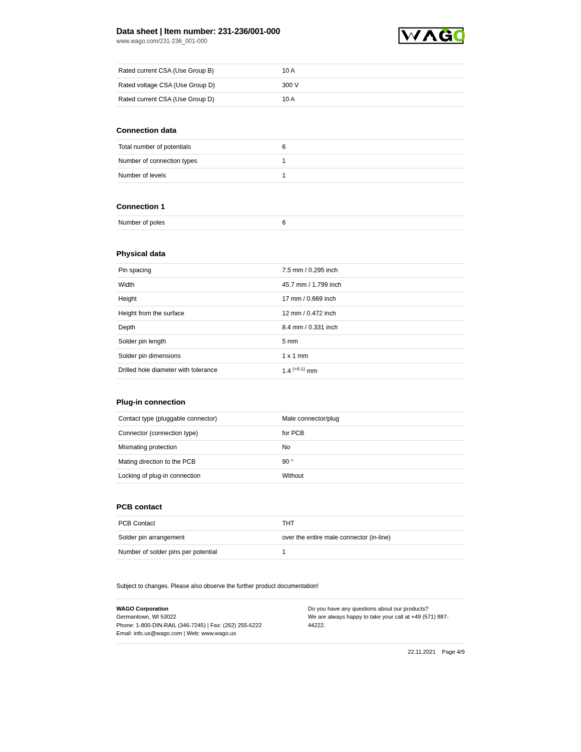Data sheet | Item number: 231-236/001-000
www.wago.com/231-236_001-000
| Rated current CSA (Use Group B) | 10 A |
| Rated voltage CSA (Use Group D) | 300 V |
| Rated current CSA (Use Group D) | 10 A |
Connection data
| Total number of potentials | 6 |
| Number of connection types | 1 |
| Number of levels | 1 |
Connection 1
| Number of poles | 6 |
Physical data
| Pin spacing | 7.5 mm / 0.295 inch |
| Width | 45.7 mm / 1.799 inch |
| Height | 17 mm / 0.669 inch |
| Height from the surface | 12 mm / 0.472 inch |
| Depth | 8.4 mm / 0.331 inch |
| Solder pin length | 5 mm |
| Solder pin dimensions | 1 x 1 mm |
| Drilled hole diameter with tolerance | 1.4 (+0.1) mm |
Plug-in connection
| Contact type (pluggable connector) | Male connector/plug |
| Connector (connection type) | for PCB |
| Mismating protection | No |
| Mating direction to the PCB | 90 ° |
| Locking of plug-in connection | Without |
PCB contact
| PCB Contact | THT |
| Solder pin arrangement | over the entire male connector (in-line) |
| Number of solder pins per potential | 1 |
Subject to changes. Please also observe the further product documentation!
WAGO Corporation
Germantown, WI 53022
Phone: 1-800-DIN-RAIL (346-7245) | Fax: (262) 255-6222
Email: info.us@wago.com | Web: www.wago.us
Do you have any questions about our products?
We are always happy to take your call at +49 (571) 887-44222.
22.11.2021 Page 4/9